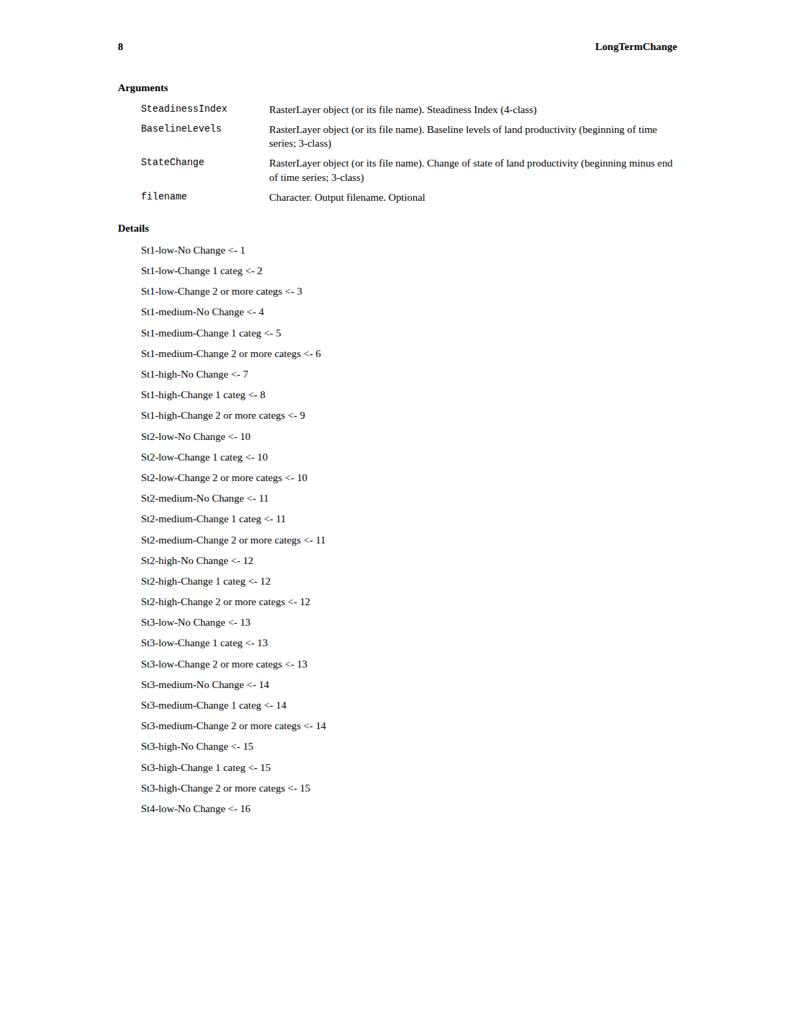8 LongTermChange
Arguments
SteadinessIndex
RasterLayer object (or its file name). Steadiness Index (4-class)
BaselineLevels
RasterLayer object (or its file name). Baseline levels of land productivity (beginning of time series; 3-class)
StateChange
RasterLayer object (or its file name). Change of state of land productivity (beginning minus end of time series; 3-class)
filename
Character. Output filename. Optional
Details
St1-low-No Change <- 1
St1-low-Change 1 categ <- 2
St1-low-Change 2 or more categs <- 3
St1-medium-No Change <- 4
St1-medium-Change 1 categ <- 5
St1-medium-Change 2 or more categs <- 6
St1-high-No Change <- 7
St1-high-Change 1 categ <- 8
St1-high-Change 2 or more categs <- 9
St2-low-No Change <- 10
St2-low-Change 1 categ <- 10
St2-low-Change 2 or more categs <- 10
St2-medium-No Change <- 11
St2-medium-Change 1 categ <- 11
St2-medium-Change 2 or more categs <- 11
St2-high-No Change <- 12
St2-high-Change 1 categ <- 12
St2-high-Change 2 or more categs <- 12
St3-low-No Change <- 13
St3-low-Change 1 categ <- 13
St3-low-Change 2 or more categs <- 13
St3-medium-No Change <- 14
St3-medium-Change 1 categ <- 14
St3-medium-Change 2 or more categs <- 14
St3-high-No Change <- 15
St3-high-Change 1 categ <- 15
St3-high-Change 2 or more categs <- 15
St4-low-No Change <- 16